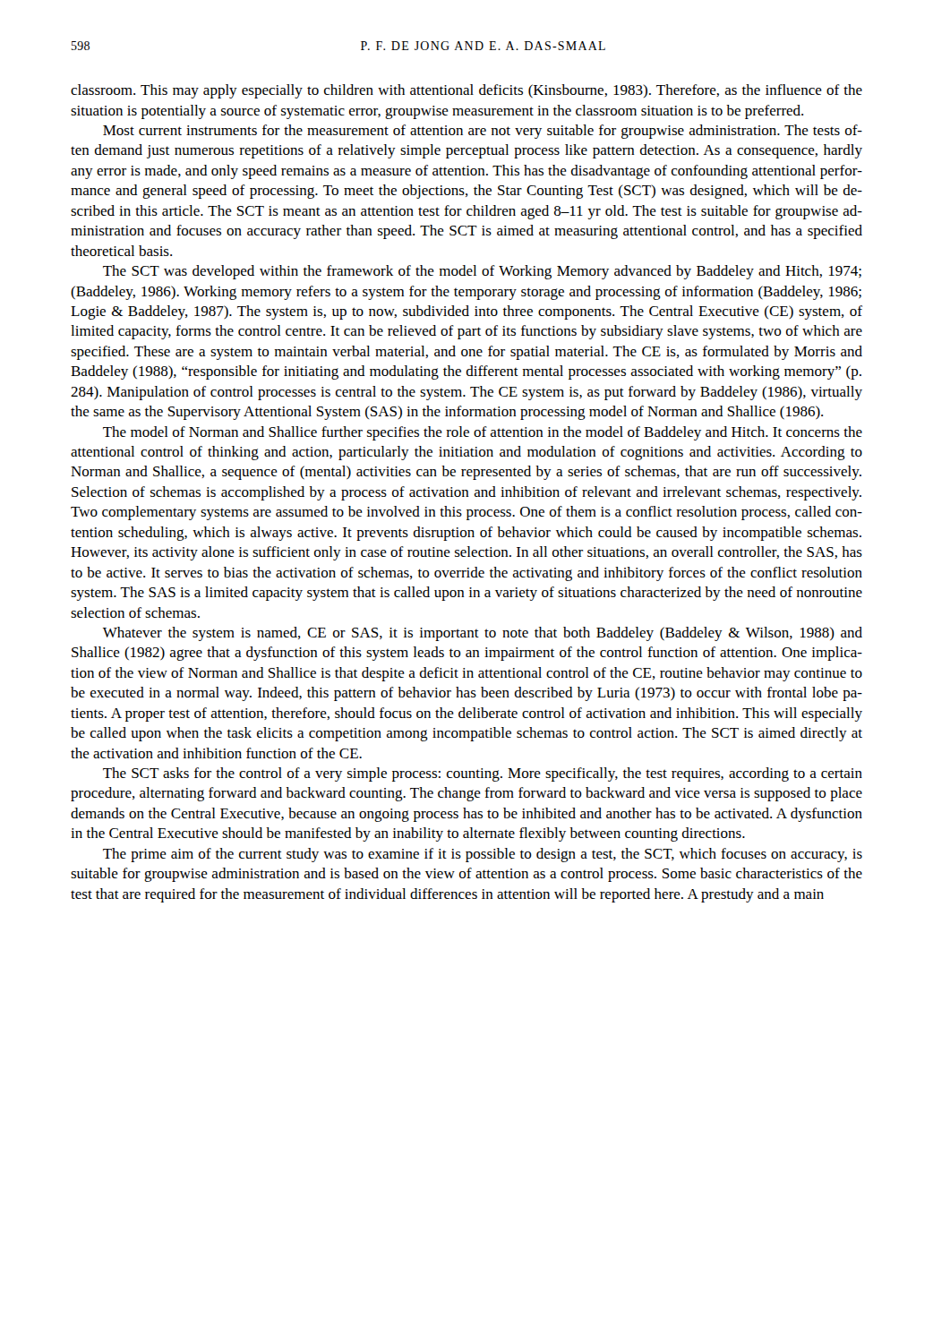598 P. F. de Jong and E. A. Das-Smaal
classroom. This may apply especially to children with attentional deficits (Kinsbourne, 1983). Therefore, as the influence of the situation is potentially a source of systematic error, groupwise measurement in the classroom situation is to be preferred.
Most current instruments for the measurement of attention are not very suitable for groupwise administration. The tests often demand just numerous repetitions of a relatively simple perceptual process like pattern detection. As a consequence, hardly any error is made, and only speed remains as a measure of attention. This has the disadvantage of confounding attentional performance and general speed of processing. To meet the objections, the Star Counting Test (SCT) was designed, which will be described in this article. The SCT is meant as an attention test for children aged 8–11 yr old. The test is suitable for groupwise administration and focuses on accuracy rather than speed. The SCT is aimed at measuring attentional control, and has a specified theoretical basis.
The SCT was developed within the framework of the model of Working Memory advanced by Baddeley and Hitch, 1974; (Baddeley, 1986). Working memory refers to a system for the temporary storage and processing of information (Baddeley, 1986; Logie & Baddeley, 1987). The system is, up to now, subdivided into three components. The Central Executive (CE) system, of limited capacity, forms the control centre. It can be relieved of part of its functions by subsidiary slave systems, two of which are specified. These are a system to maintain verbal material, and one for spatial material. The CE is, as formulated by Morris and Baddeley (1988), “responsible for initiating and modulating the different mental processes associated with working memory” (p. 284). Manipulation of control processes is central to the system. The CE system is, as put forward by Baddeley (1986), virtually the same as the Supervisory Attentional System (SAS) in the information processing model of Norman and Shallice (1986).
The model of Norman and Shallice further specifies the role of attention in the model of Baddeley and Hitch. It concerns the attentional control of thinking and action, particularly the initiation and modulation of cognitions and activities. According to Norman and Shallice, a sequence of (mental) activities can be represented by a series of schemas, that are run off successively. Selection of schemas is accomplished by a process of activation and inhibition of relevant and irrelevant schemas, respectively. Two complementary systems are assumed to be involved in this process. One of them is a conflict resolution process, called contention scheduling, which is always active. It prevents disruption of behavior which could be caused by incompatible schemas. However, its activity alone is sufficient only in case of routine selection. In all other situations, an overall controller, the SAS, has to be active. It serves to bias the activation of schemas, to override the activating and inhibitory forces of the conflict resolution system. The SAS is a limited capacity system that is called upon in a variety of situations characterized by the need of nonroutine selection of schemas.
Whatever the system is named, CE or SAS, it is important to note that both Baddeley (Baddeley & Wilson, 1988) and Shallice (1982) agree that a dysfunction of this system leads to an impairment of the control function of attention. One implication of the view of Norman and Shallice is that despite a deficit in attentional control of the CE, routine behavior may continue to be executed in a normal way. Indeed, this pattern of behavior has been described by Luria (1973) to occur with frontal lobe patients. A proper test of attention, therefore, should focus on the deliberate control of activation and inhibition. This will especially be called upon when the task elicits a competition among incompatible schemas to control action. The SCT is aimed directly at the activation and inhibition function of the CE.
The SCT asks for the control of a very simple process: counting. More specifically, the test requires, according to a certain procedure, alternating forward and backward counting. The change from forward to backward and vice versa is supposed to place demands on the Central Executive, because an ongoing process has to be inhibited and another has to be activated. A dysfunction in the Central Executive should be manifested by an inability to alternate flexibly between counting directions.
The prime aim of the current study was to examine if it is possible to design a test, the SCT, which focuses on accuracy, is suitable for groupwise administration and is based on the view of attention as a control process. Some basic characteristics of the test that are required for the measurement of individual differences in attention will be reported here. A prestudy and a main